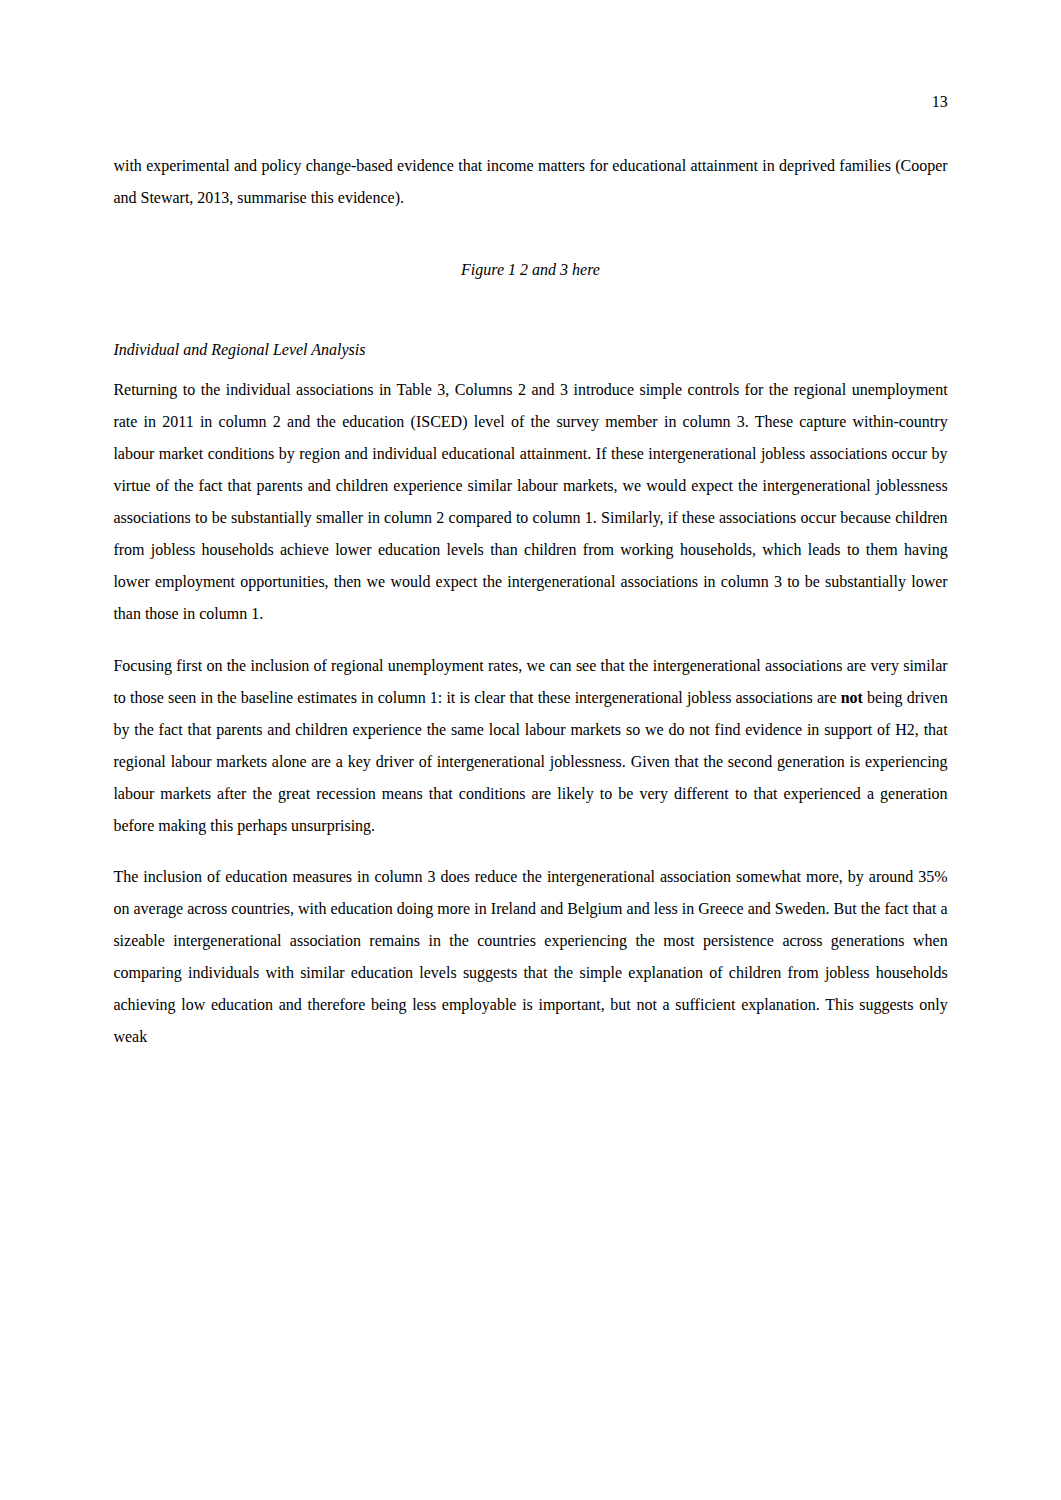13
with experimental and policy change-based evidence that income matters for educational attainment in deprived families (Cooper and Stewart, 2013, summarise this evidence).
Figure 1 2 and 3 here
Individual and Regional Level Analysis
Returning to the individual associations in Table 3, Columns 2 and 3 introduce simple controls for the regional unemployment rate in 2011 in column 2 and the education (ISCED) level of the survey member in column 3. These capture within-country labour market conditions by region and individual educational attainment. If these intergenerational jobless associations occur by virtue of the fact that parents and children experience similar labour markets, we would expect the intergenerational joblessness associations to be substantially smaller in column 2 compared to column 1. Similarly, if these associations occur because children from jobless households achieve lower education levels than children from working households, which leads to them having lower employment opportunities, then we would expect the intergenerational associations in column 3 to be substantially lower than those in column 1.
Focusing first on the inclusion of regional unemployment rates, we can see that the intergenerational associations are very similar to those seen in the baseline estimates in column 1: it is clear that these intergenerational jobless associations are not being driven by the fact that parents and children experience the same local labour markets so we do not find evidence in support of H2, that regional labour markets alone are a key driver of intergenerational joblessness. Given that the second generation is experiencing labour markets after the great recession means that conditions are likely to be very different to that experienced a generation before making this perhaps unsurprising.
The inclusion of education measures in column 3 does reduce the intergenerational association somewhat more, by around 35% on average across countries, with education doing more in Ireland and Belgium and less in Greece and Sweden. But the fact that a sizeable intergenerational association remains in the countries experiencing the most persistence across generations when comparing individuals with similar education levels suggests that the simple explanation of children from jobless households achieving low education and therefore being less employable is important, but not a sufficient explanation. This suggests only weak